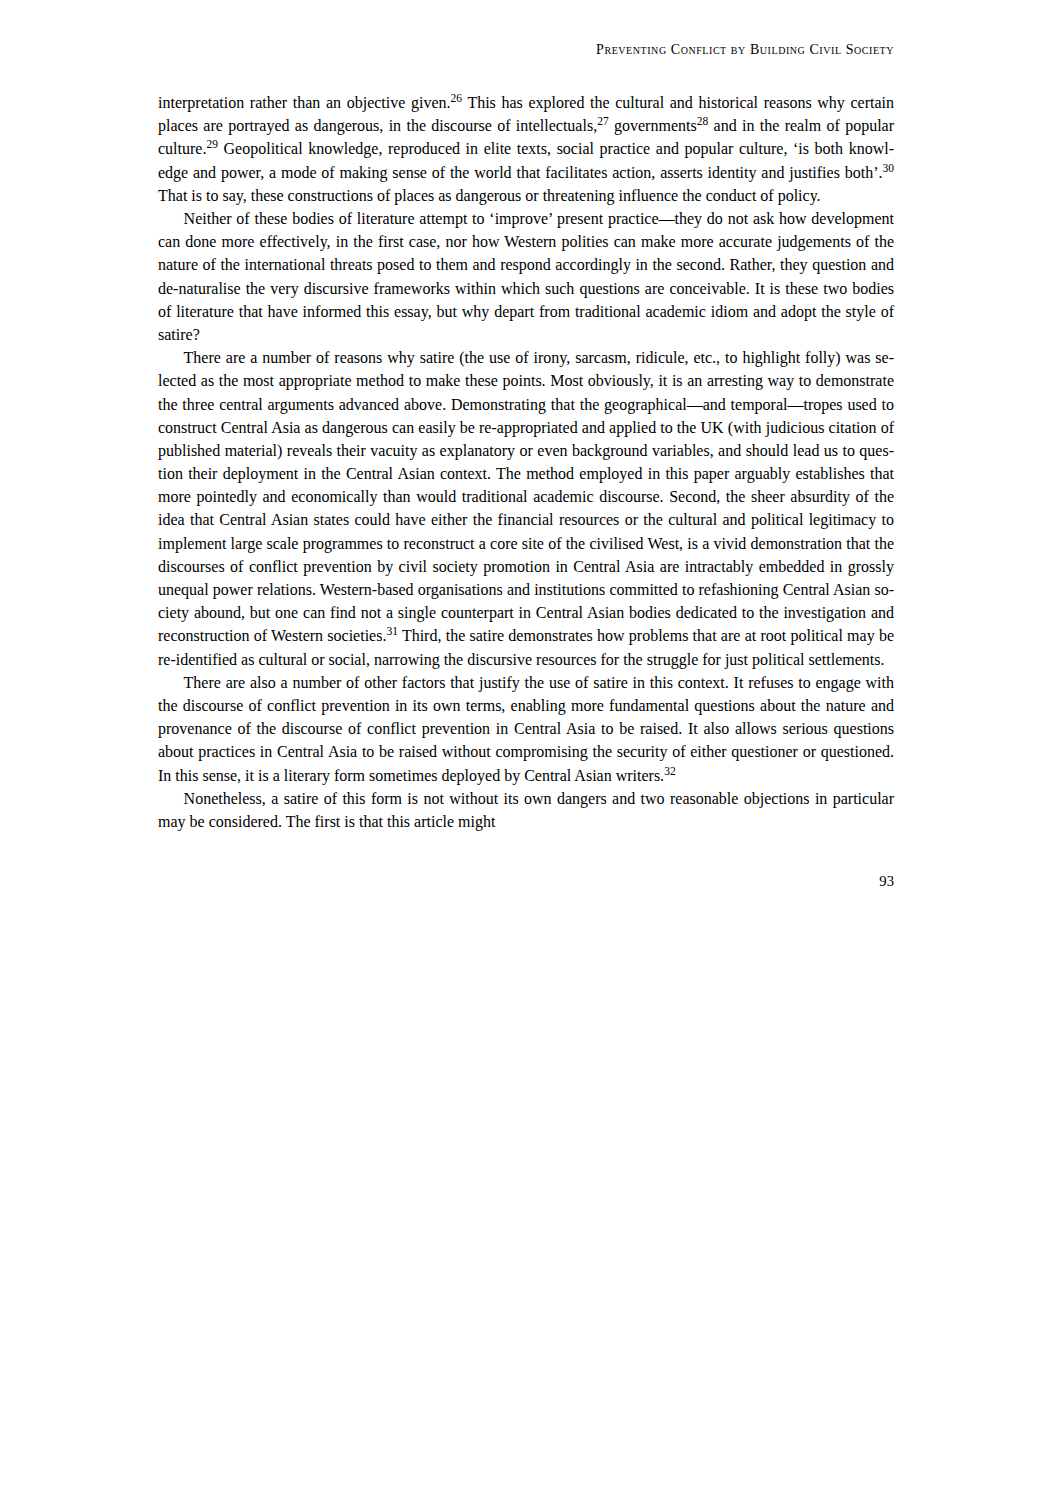Preventing Conflict by Building Civil Society
interpretation rather than an objective given.26 This has explored the cultural and historical reasons why certain places are portrayed as dangerous, in the discourse of intellectuals,27 governments28 and in the realm of popular culture.29 Geopolitical knowledge, reproduced in elite texts, social practice and popular culture, ‘is both knowledge and power, a mode of making sense of the world that facilitates action, asserts identity and justifies both’.30 That is to say, these constructions of places as dangerous or threatening influence the conduct of policy.
Neither of these bodies of literature attempt to ‘improve’ present practice—they do not ask how development can done more effectively, in the first case, nor how Western polities can make more accurate judgements of the nature of the international threats posed to them and respond accordingly in the second. Rather, they question and de-naturalise the very discursive frameworks within which such questions are conceivable. It is these two bodies of literature that have informed this essay, but why depart from traditional academic idiom and adopt the style of satire?
There are a number of reasons why satire (the use of irony, sarcasm, ridicule, etc., to highlight folly) was selected as the most appropriate method to make these points. Most obviously, it is an arresting way to demonstrate the three central arguments advanced above. Demonstrating that the geographical—and temporal—tropes used to construct Central Asia as dangerous can easily be re-appropriated and applied to the UK (with judicious citation of published material) reveals their vacuity as explanatory or even background variables, and should lead us to question their deployment in the Central Asian context. The method employed in this paper arguably establishes that more pointedly and economically than would traditional academic discourse. Second, the sheer absurdity of the idea that Central Asian states could have either the financial resources or the cultural and political legitimacy to implement large scale programmes to reconstruct a core site of the civilised West, is a vivid demonstration that the discourses of conflict prevention by civil society promotion in Central Asia are intractably embedded in grossly unequal power relations. Western-based organisations and institutions committed to refashioning Central Asian society abound, but one can find not a single counterpart in Central Asian bodies dedicated to the investigation and reconstruction of Western societies.31 Third, the satire demonstrates how problems that are at root political may be re-identified as cultural or social, narrowing the discursive resources for the struggle for just political settlements.
There are also a number of other factors that justify the use of satire in this context. It refuses to engage with the discourse of conflict prevention in its own terms, enabling more fundamental questions about the nature and provenance of the discourse of conflict prevention in Central Asia to be raised. It also allows serious questions about practices in Central Asia to be raised without compromising the security of either questioner or questioned. In this sense, it is a literary form sometimes deployed by Central Asian writers.32
Nonetheless, a satire of this form is not without its own dangers and two reasonable objections in particular may be considered. The first is that this article might
93